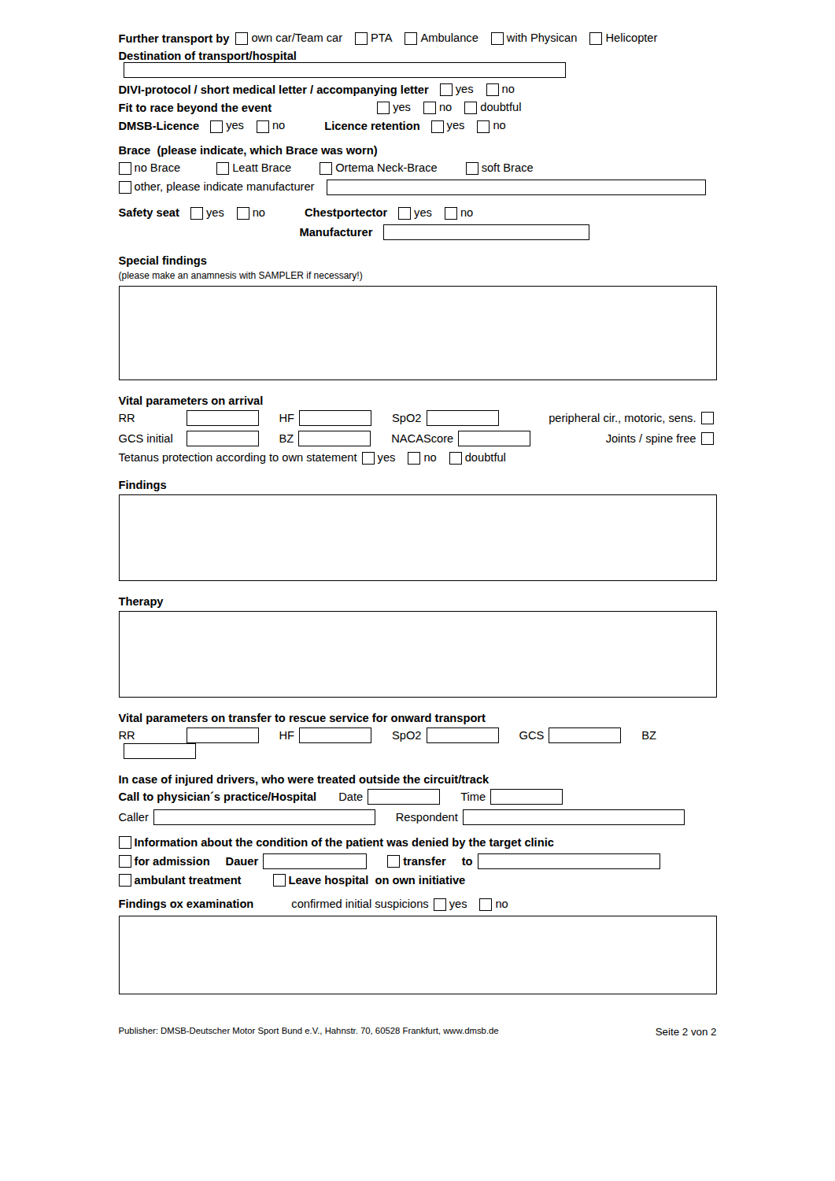Further transport by own car/Team car PTA Ambulance with Physican Helicopter
Destination of transport/hospital
DIVI-protocol / short medical letter / accompanying letter yes no
Fit to race beyond the event yes no doubtful
DMSB-Licence yes no Licence retention yes no
Brace (please indicate, which Brace was worn)
no Brace Leatt Brace Ortema Neck-Brace soft Brace
other, please indicate manufacturer
Safety seat yes no Chestportector yes no
Manufacturer
Special findings
(please make an anamnesis with SAMPLER if necessary!)
Vital parameters on arrival
RR HF SpO2 peripheral cir., motoric, sens.
GCS initial BZ NACAScore Joints / spine free
Tetanus protection according to own statement yes no doubtful
Findings
Therapy
Vital parameters on transfer to rescue service for onward transport
RR HF SpO2 GCS BZ
In case of injured drivers, who were treated outside the circuit/track
Call to physician´s practice/Hospital Date Time
Caller Respondent
Information about the condition of the patient was denied by the target clinic
for admission Dauer transfer to
ambulant treatment Leave hospital on own initiative
Findings ox examination confirmed initial suspicions yes no
Publisher: DMSB-Deutscher Motor Sport Bund e.V., Hahnstr. 70, 60528 Frankfurt, www.dmsb.de Seite 2 von 2